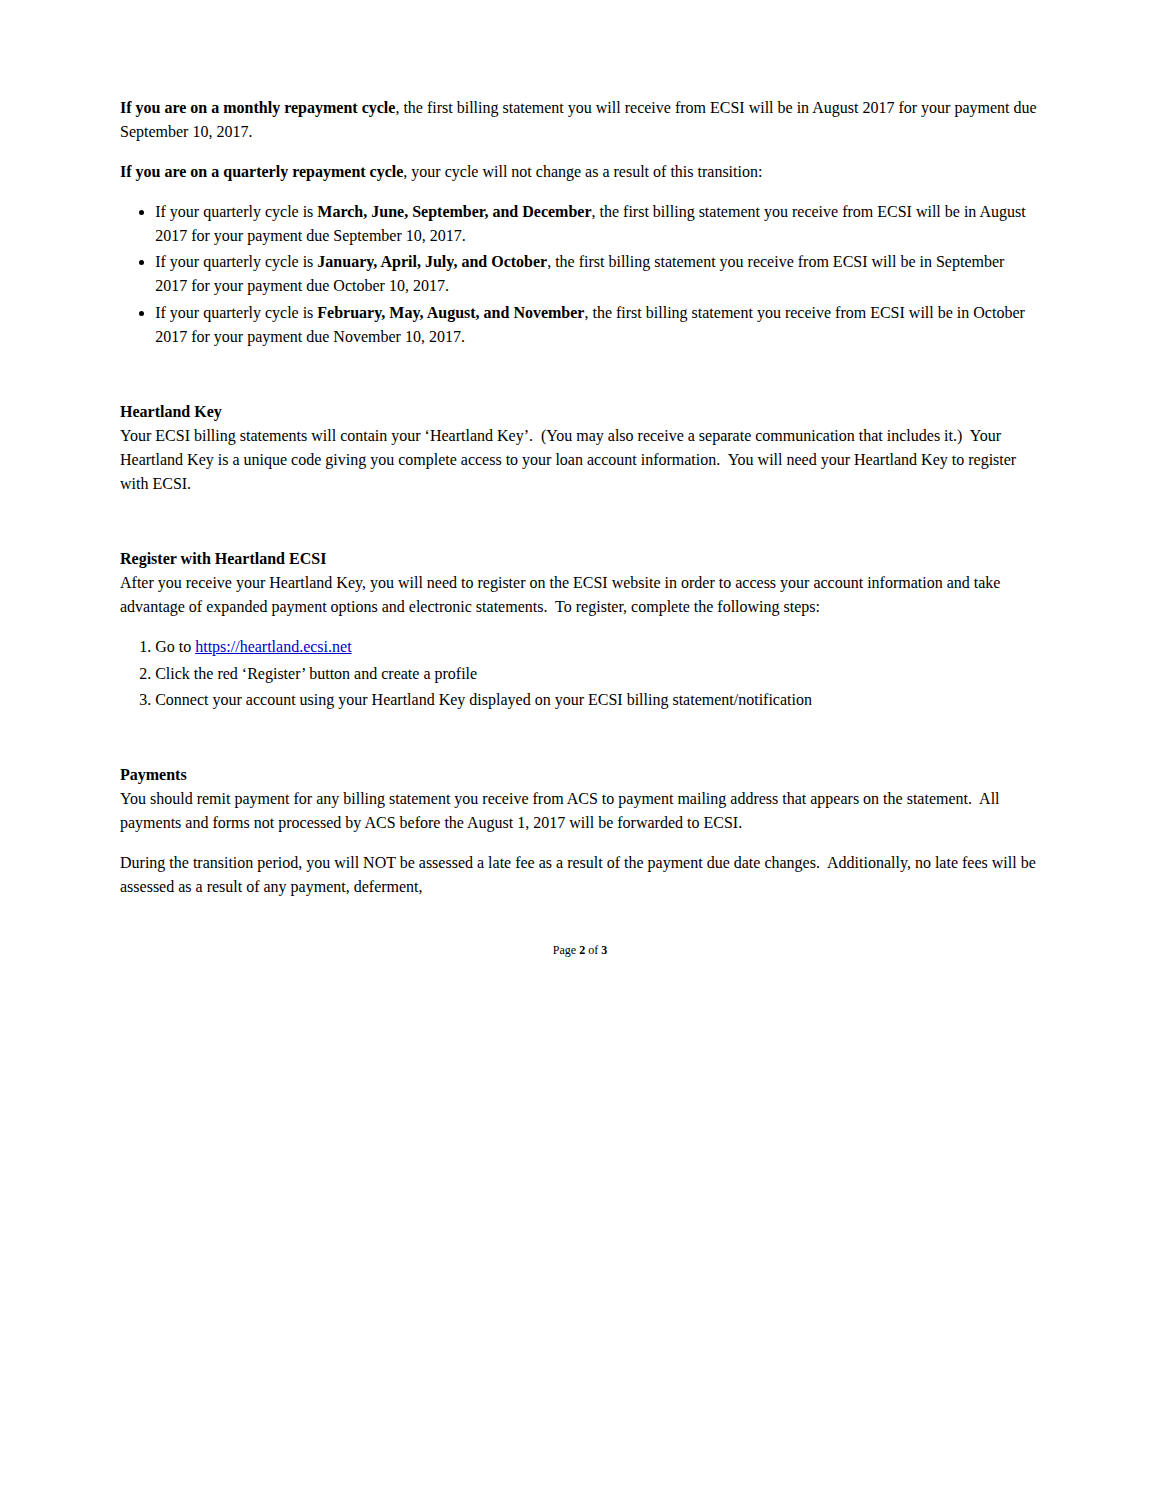If you are on a monthly repayment cycle, the first billing statement you will receive from ECSI will be in August 2017 for your payment due September 10, 2017.
If you are on a quarterly repayment cycle, your cycle will not change as a result of this transition:
If your quarterly cycle is March, June, September, and December, the first billing statement you receive from ECSI will be in August 2017 for your payment due September 10, 2017.
If your quarterly cycle is January, April, July, and October, the first billing statement you receive from ECSI will be in September 2017 for your payment due October 10, 2017.
If your quarterly cycle is February, May, August, and November, the first billing statement you receive from ECSI will be in October 2017 for your payment due November 10, 2017.
Heartland Key
Your ECSI billing statements will contain your ‘Heartland Key’. (You may also receive a separate communication that includes it.) Your Heartland Key is a unique code giving you complete access to your loan account information. You will need your Heartland Key to register with ECSI.
Register with Heartland ECSI
After you receive your Heartland Key, you will need to register on the ECSI website in order to access your account information and take advantage of expanded payment options and electronic statements. To register, complete the following steps:
Go to https://heartland.ecsi.net
Click the red ‘Register’ button and create a profile
Connect your account using your Heartland Key displayed on your ECSI billing statement/notification
Payments
You should remit payment for any billing statement you receive from ACS to payment mailing address that appears on the statement. All payments and forms not processed by ACS before the August 1, 2017 will be forwarded to ECSI.
During the transition period, you will NOT be assessed a late fee as a result of the payment due date changes. Additionally, no late fees will be assessed as a result of any payment, deferment,
Page 2 of 3